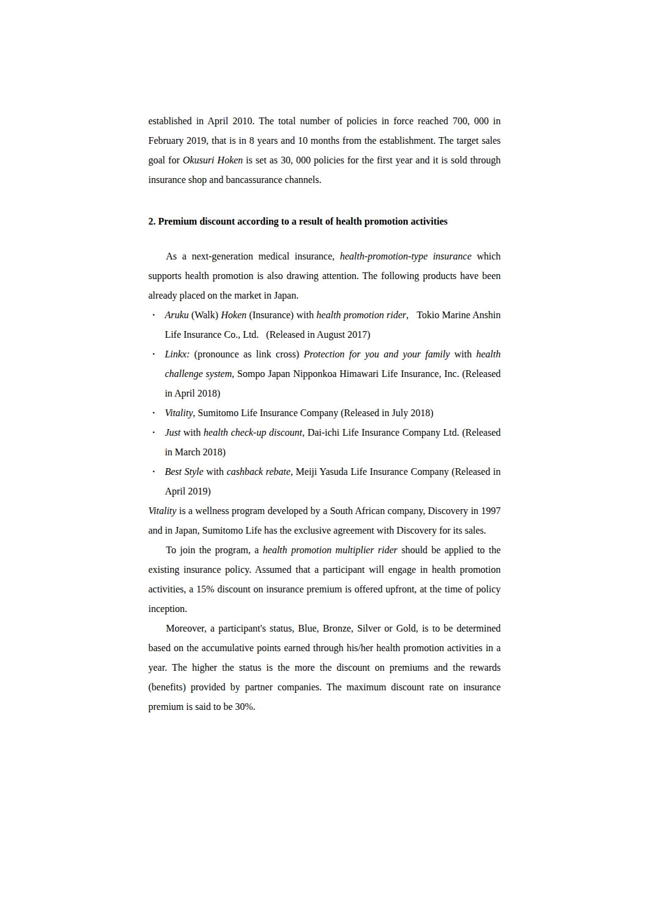established in April 2010. The total number of policies in force reached 700, 000 in February 2019, that is in 8 years and 10 months from the establishment. The target sales goal for Okusuri Hoken is set as 30, 000 policies for the first year and it is sold through insurance shop and bancassurance channels.
2. Premium discount according to a result of health promotion activities
As a next-generation medical insurance, health-promotion-type insurance which supports health promotion is also drawing attention. The following products have been already placed on the market in Japan.
Aruku (Walk) Hoken (Insurance) with health promotion rider, Tokio Marine Anshin Life Insurance Co., Ltd. (Released in August 2017)
Linkx: (pronounce as link cross) Protection for you and your family with health challenge system, Sompo Japan Nipponkoa Himawari Life Insurance, Inc. (Released in April 2018)
Vitality, Sumitomo Life Insurance Company (Released in July 2018)
Just with health check-up discount, Dai-ichi Life Insurance Company Ltd. (Released in March 2018)
Best Style with cashback rebate, Meiji Yasuda Life Insurance Company (Released in April 2019)
Vitality is a wellness program developed by a South African company, Discovery in 1997 and in Japan, Sumitomo Life has the exclusive agreement with Discovery for its sales.
To join the program, a health promotion multiplier rider should be applied to the existing insurance policy. Assumed that a participant will engage in health promotion activities, a 15% discount on insurance premium is offered upfront, at the time of policy inception.
Moreover, a participant's status, Blue, Bronze, Silver or Gold, is to be determined based on the accumulative points earned through his/her health promotion activities in a year. The higher the status is the more the discount on premiums and the rewards (benefits) provided by partner companies. The maximum discount rate on insurance premium is said to be 30%.